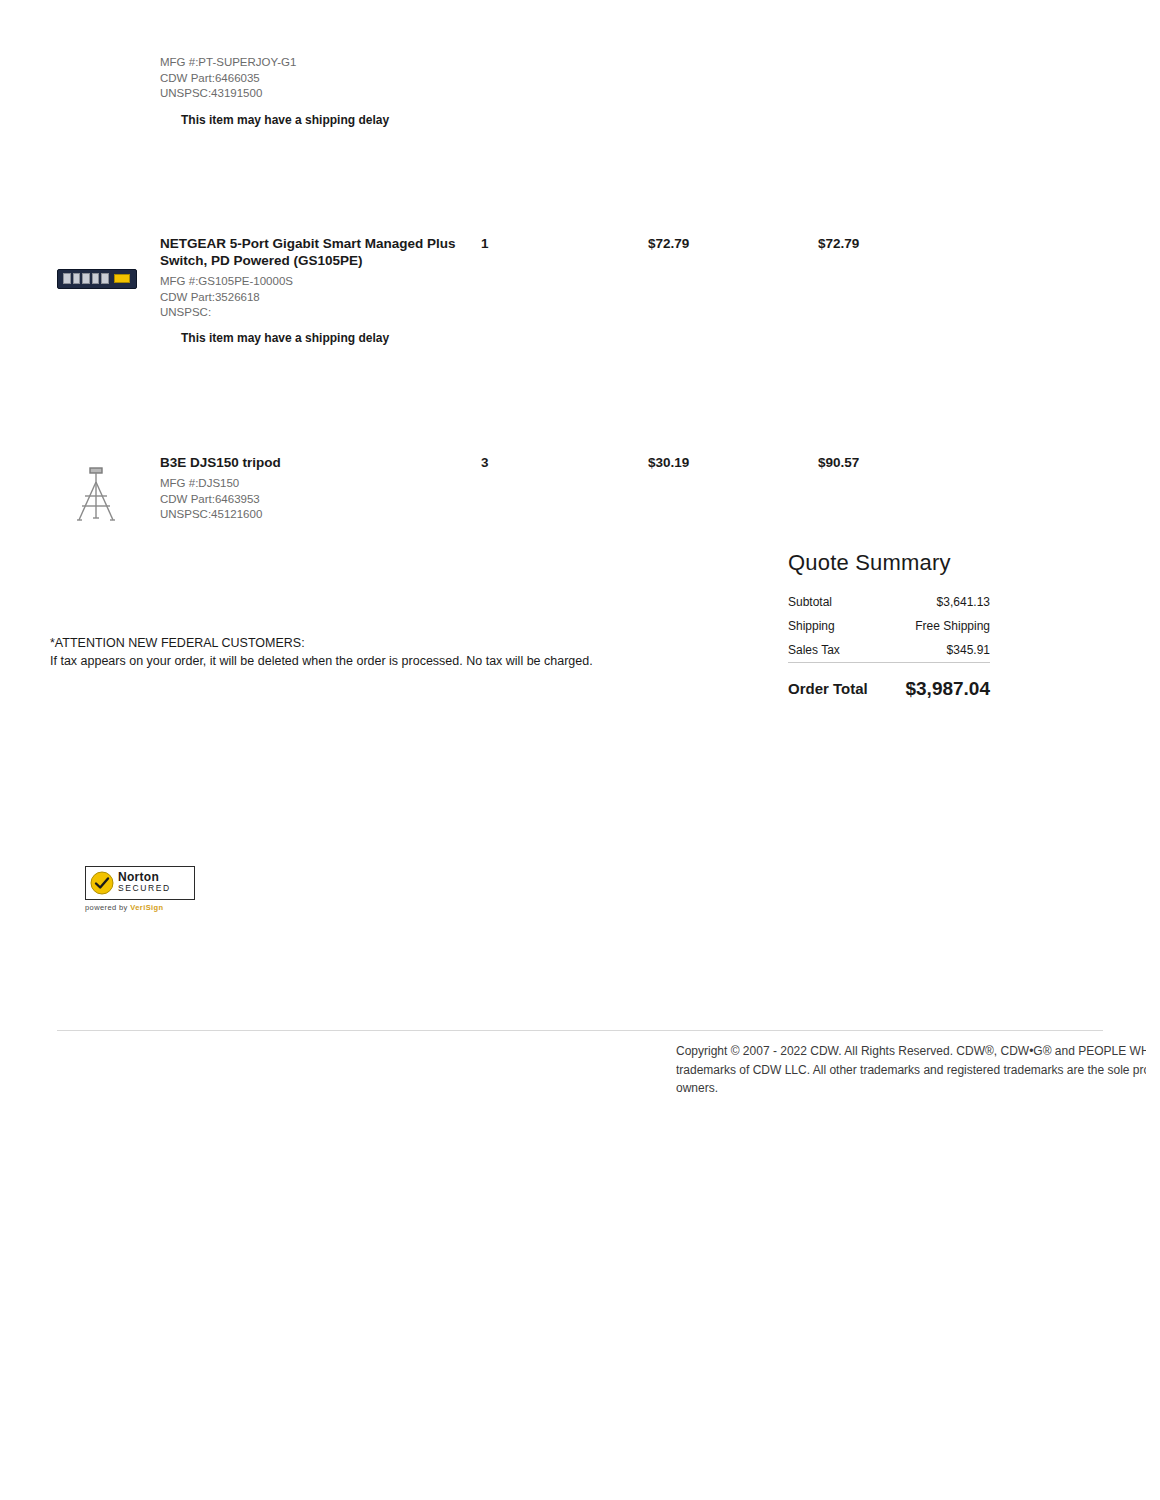MFG #:PT-SUPERJOY-G1
CDW Part:6466035
UNSPSC:43191500
This item may have a shipping delay
NETGEAR 5-Port Gigabit Smart Managed Plus Switch, PD Powered (GS105PE)
MFG #:GS105PE-10000S
CDW Part:3526618
UNSPSC:
This item may have a shipping delay
1
$72.79
$72.79
B3E DJS150 tripod
MFG #:DJS150
CDW Part:6463953
UNSPSC:45121600
3
$30.19
$90.57
Quote Summary
| Subtotal | $3,641.13 |
| Shipping | Free Shipping |
| Sales Tax | $345.91 |
| Order Total | $3,987.04 |
*ATTENTION NEW FEDERAL CUSTOMERS:
If tax appears on your order, it will be deleted when the order is processed. No tax will be charged.
Norton
SECURED
powered by VeriSign
Copyright © 2007 - 2022 CDW. All Rights Reserved. CDW®, CDW•G® and PEOPLE WHO GET IT™ are
trademarks of CDW LLC. All other trademarks and registered trademarks are the sole property of their respective
owners.